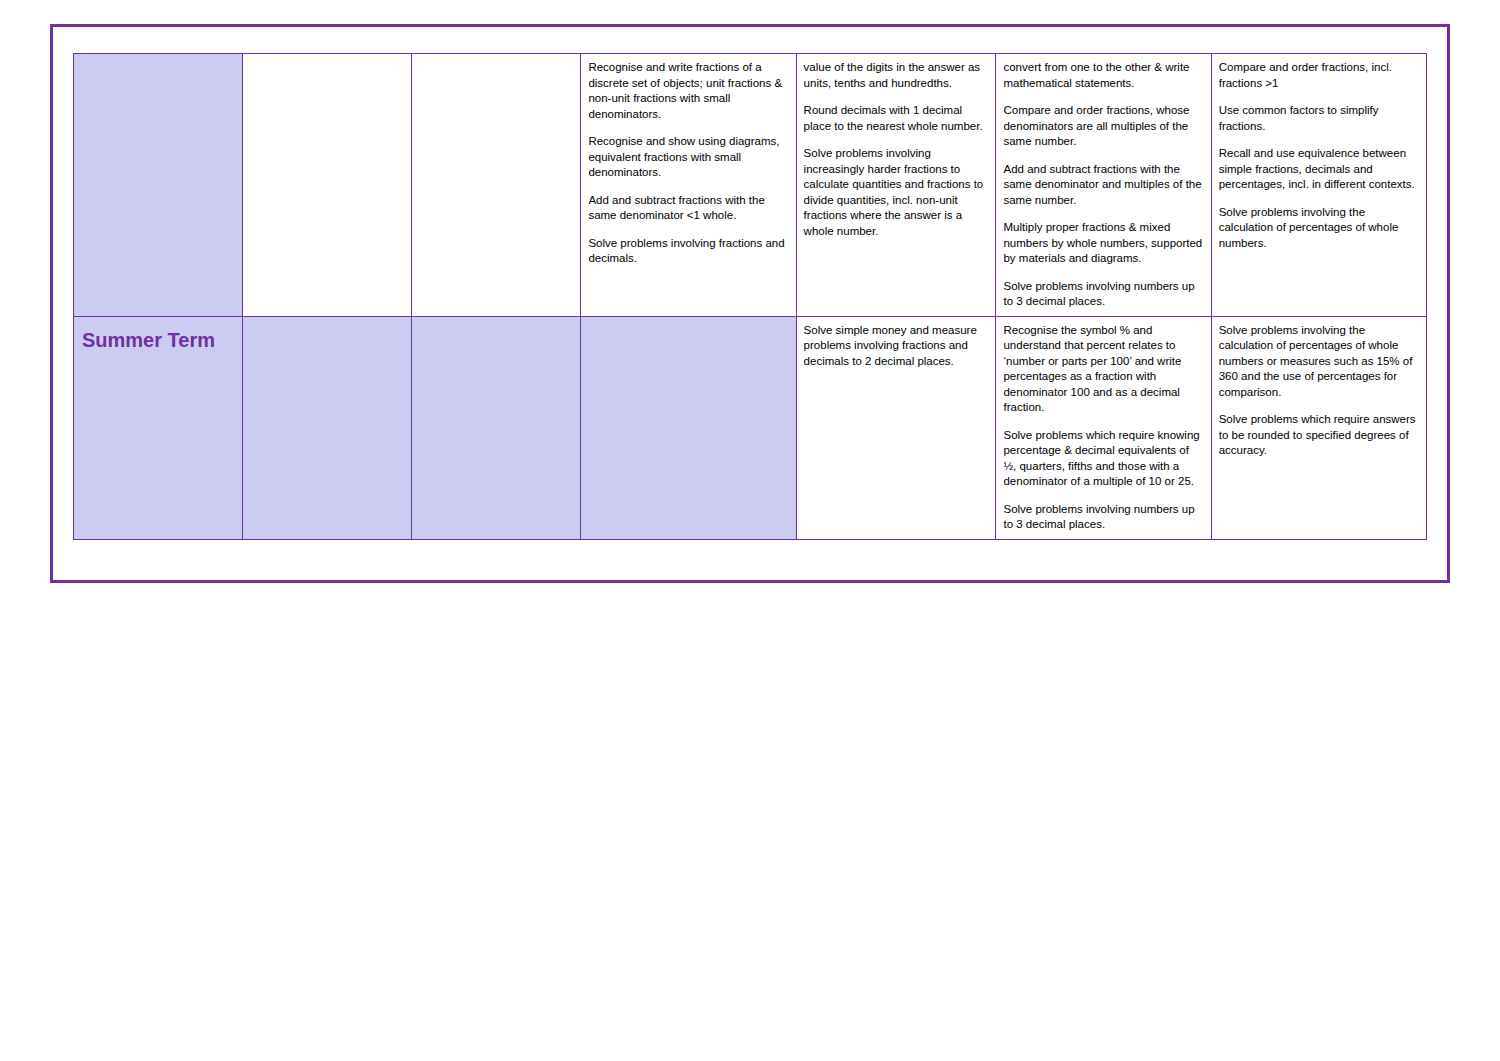| | | | Recognise and write fractions of a discrete set of objects; unit fractions & non-unit fractions with small denominators. Recognise and show using diagrams, equivalent fractions with small denominators. Add and subtract fractions with the same denominator <1 whole. Solve problems involving fractions and decimals. | value of the digits in the answer as units, tenths and hundredths. Round decimals with 1 decimal place to the nearest whole number. Solve problems involving increasingly harder fractions to calculate quantities and fractions to divide quantities, incl. non-unit fractions where the answer is a whole number. | convert from one to the other & write mathematical statements. Compare and order fractions, whose denominators are all multiples of the same number. Add and subtract fractions with the same denominator and multiples of the same number. Multiply proper fractions & mixed numbers by whole numbers, supported by materials and diagrams. Solve problems involving numbers up to 3 decimal places. | Compare and order fractions, incl. fractions >1 Use common factors to simplify fractions. Recall and use equivalence between simple fractions, decimals and percentages, incl. in different contexts. Solve problems involving the calculation of percentages of whole numbers. |
| Summer Term | | | | Solve simple money and measure problems involving fractions and decimals to 2 decimal places. | Recognise the symbol % and understand that percent relates to ‘number or parts per 100’ and write percentages as a fraction with denominator 100 and as a decimal fraction. Solve problems which require knowing percentage & decimal equivalents of ½, quarters, fifths and those with a denominator of a multiple of 10 or 25. Solve problems involving numbers up to 3 decimal places. | Solve problems involving the calculation of percentages of whole numbers or measures such as 15% of 360 and the use of percentages for comparison. Solve problems which require answers to be rounded to specified degrees of accuracy. |